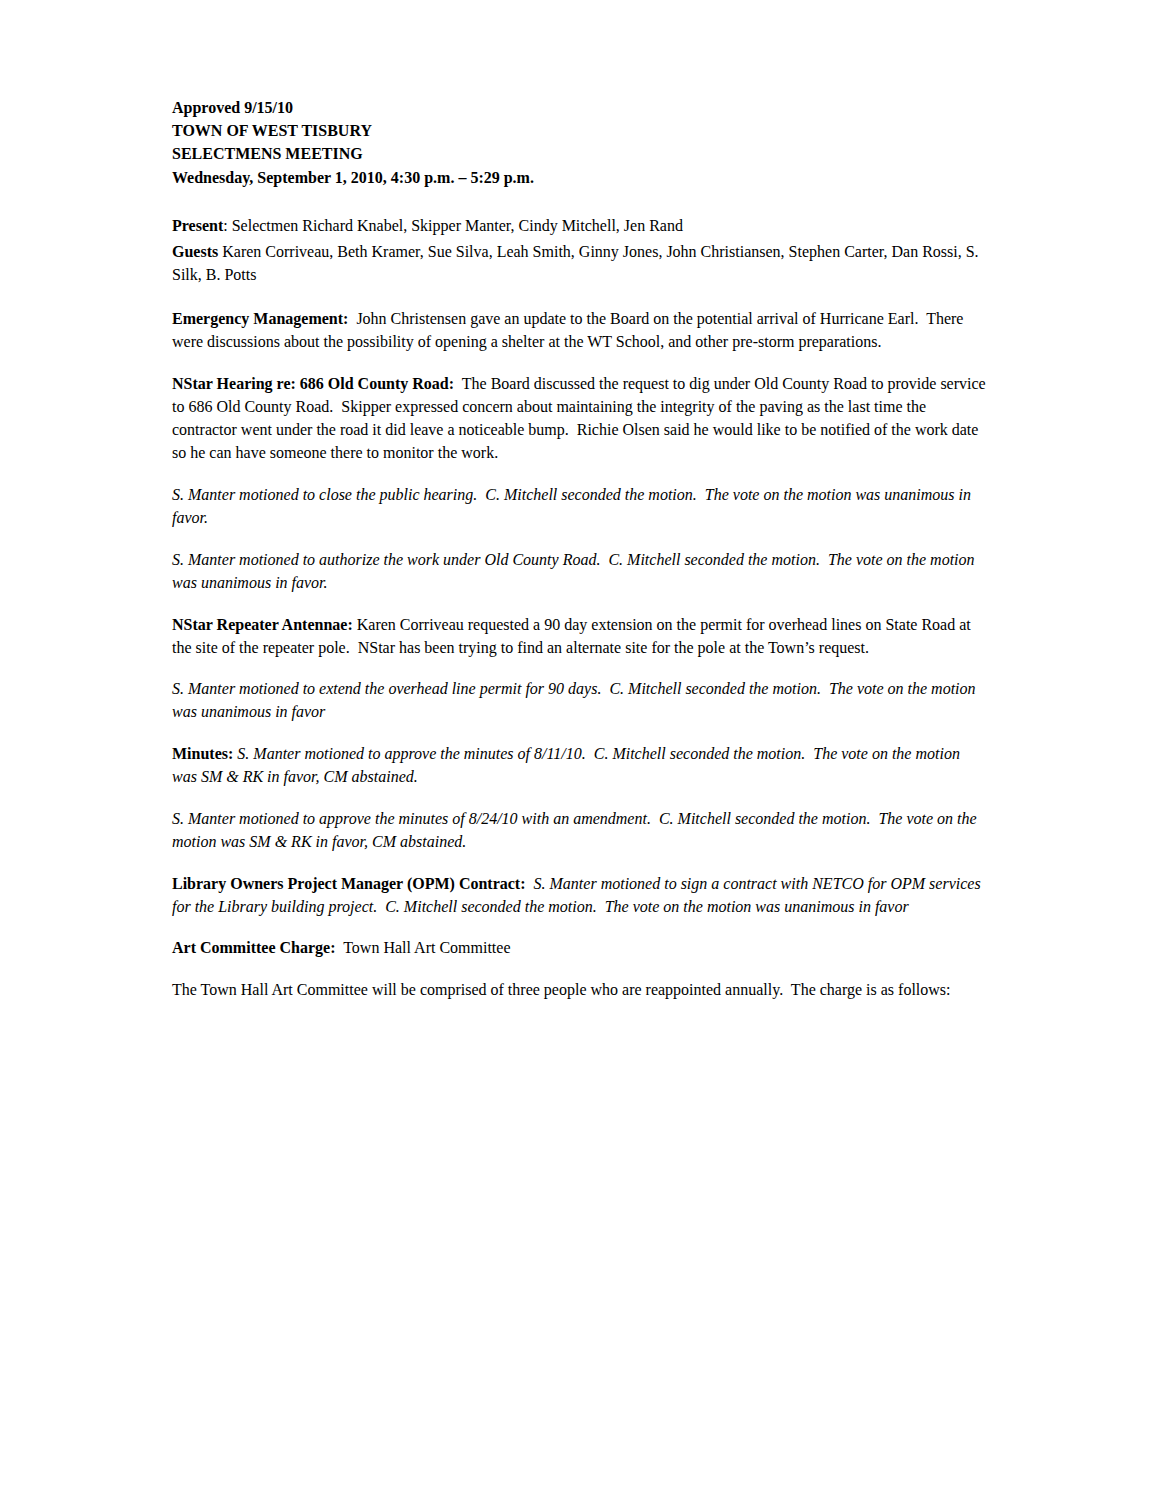Approved 9/15/10
TOWN OF WEST TISBURY
SELECTMENS MEETING
Wednesday, September 1, 2010, 4:30 p.m. – 5:29 p.m.
Present: Selectmen Richard Knabel, Skipper Manter, Cindy Mitchell, Jen Rand
Guests Karen Corriveau, Beth Kramer, Sue Silva, Leah Smith, Ginny Jones, John Christiansen, Stephen Carter, Dan Rossi, S. Silk, B. Potts
Emergency Management: John Christensen gave an update to the Board on the potential arrival of Hurricane Earl. There were discussions about the possibility of opening a shelter at the WT School, and other pre-storm preparations.
NStar Hearing re: 686 Old County Road: The Board discussed the request to dig under Old County Road to provide service to 686 Old County Road. Skipper expressed concern about maintaining the integrity of the paving as the last time the contractor went under the road it did leave a noticeable bump. Richie Olsen said he would like to be notified of the work date so he can have someone there to monitor the work.
S. Manter motioned to close the public hearing. C. Mitchell seconded the motion. The vote on the motion was unanimous in favor.
S. Manter motioned to authorize the work under Old County Road. C. Mitchell seconded the motion. The vote on the motion was unanimous in favor.
NStar Repeater Antennae: Karen Corriveau requested a 90 day extension on the permit for overhead lines on State Road at the site of the repeater pole. NStar has been trying to find an alternate site for the pole at the Town’s request.
S. Manter motioned to extend the overhead line permit for 90 days. C. Mitchell seconded the motion. The vote on the motion was unanimous in favor
Minutes: S. Manter motioned to approve the minutes of 8/11/10. C. Mitchell seconded the motion. The vote on the motion was SM & RK in favor, CM abstained.
S. Manter motioned to approve the minutes of 8/24/10 with an amendment. C. Mitchell seconded the motion. The vote on the motion was SM & RK in favor, CM abstained.
Library Owners Project Manager (OPM) Contract: S. Manter motioned to sign a contract with NETCO for OPM services for the Library building project. C. Mitchell seconded the motion. The vote on the motion was unanimous in favor
Art Committee Charge: Town Hall Art Committee
The Town Hall Art Committee will be comprised of three people who are reappointed annually. The charge is as follows: